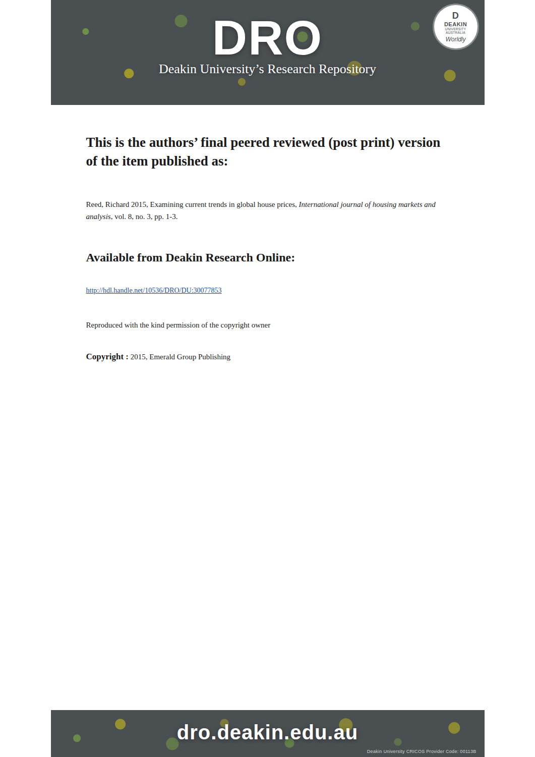D DEAKIN UNIVERSITY AUSTRALIA Worldly
DRO
Deakin University’s Research Repository
This is the authors’ final peered reviewed (post print) version of the item published as:
Reed, Richard 2015, Examining current trends in global house prices, International journal of housing markets and analysis, vol. 8, no. 3, pp. 1-3.
Available from Deakin Research Online:
http://hdl.handle.net/10536/DRO/DU:30077853
Reproduced with the kind permission of the copyright owner
Copyright : 2015, Emerald Group Publishing
dro.deakin.edu.au
Deakin University CRICOS Provider Code: 00113B